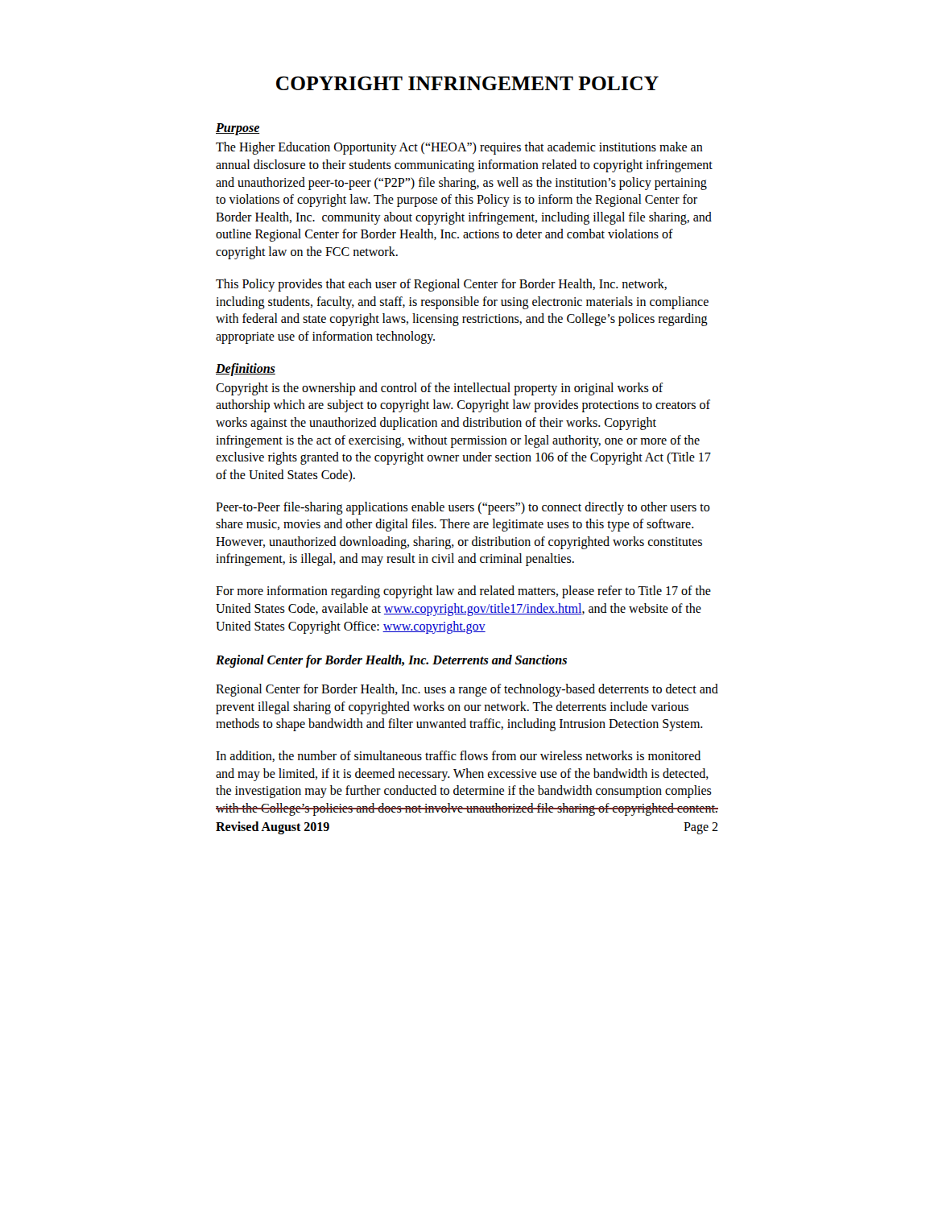COPYRIGHT INFRINGEMENT POLICY
Purpose
The Higher Education Opportunity Act (“HEOA”) requires that academic institutions make an annual disclosure to their students communicating information related to copyright infringement and unauthorized peer-to-peer (“P2P”) file sharing, as well as the institution’s policy pertaining to violations of copyright law. The purpose of this Policy is to inform the Regional Center for Border Health, Inc. community about copyright infringement, including illegal file sharing, and outline Regional Center for Border Health, Inc. actions to deter and combat violations of copyright law on the FCC network.
This Policy provides that each user of Regional Center for Border Health, Inc. network, including students, faculty, and staff, is responsible for using electronic materials in compliance with federal and state copyright laws, licensing restrictions, and the College’s polices regarding appropriate use of information technology.
Definitions
Copyright is the ownership and control of the intellectual property in original works of authorship which are subject to copyright law. Copyright law provides protections to creators of works against the unauthorized duplication and distribution of their works. Copyright infringement is the act of exercising, without permission or legal authority, one or more of the exclusive rights granted to the copyright owner under section 106 of the Copyright Act (Title 17 of the United States Code).
Peer-to-Peer file-sharing applications enable users (“peers”) to connect directly to other users to share music, movies and other digital files. There are legitimate uses to this type of software. However, unauthorized downloading, sharing, or distribution of copyrighted works constitutes infringement, is illegal, and may result in civil and criminal penalties.
For more information regarding copyright law and related matters, please refer to Title 17 of the United States Code, available at www.copyright.gov/title17/index.html, and the website of the United States Copyright Office: www.copyright.gov
Regional Center for Border Health, Inc. Deterrents and Sanctions
Regional Center for Border Health, Inc. uses a range of technology-based deterrents to detect and prevent illegal sharing of copyrighted works on our network. The deterrents include various methods to shape bandwidth and filter unwanted traffic, including Intrusion Detection System.
In addition, the number of simultaneous traffic flows from our wireless networks is monitored and may be limited, if it is deemed necessary. When excessive use of the bandwidth is detected, the investigation may be further conducted to determine if the bandwidth consumption complies with the College’s policies and does not involve unauthorized file sharing of copyrighted content.
Revised August 2019 Page 2